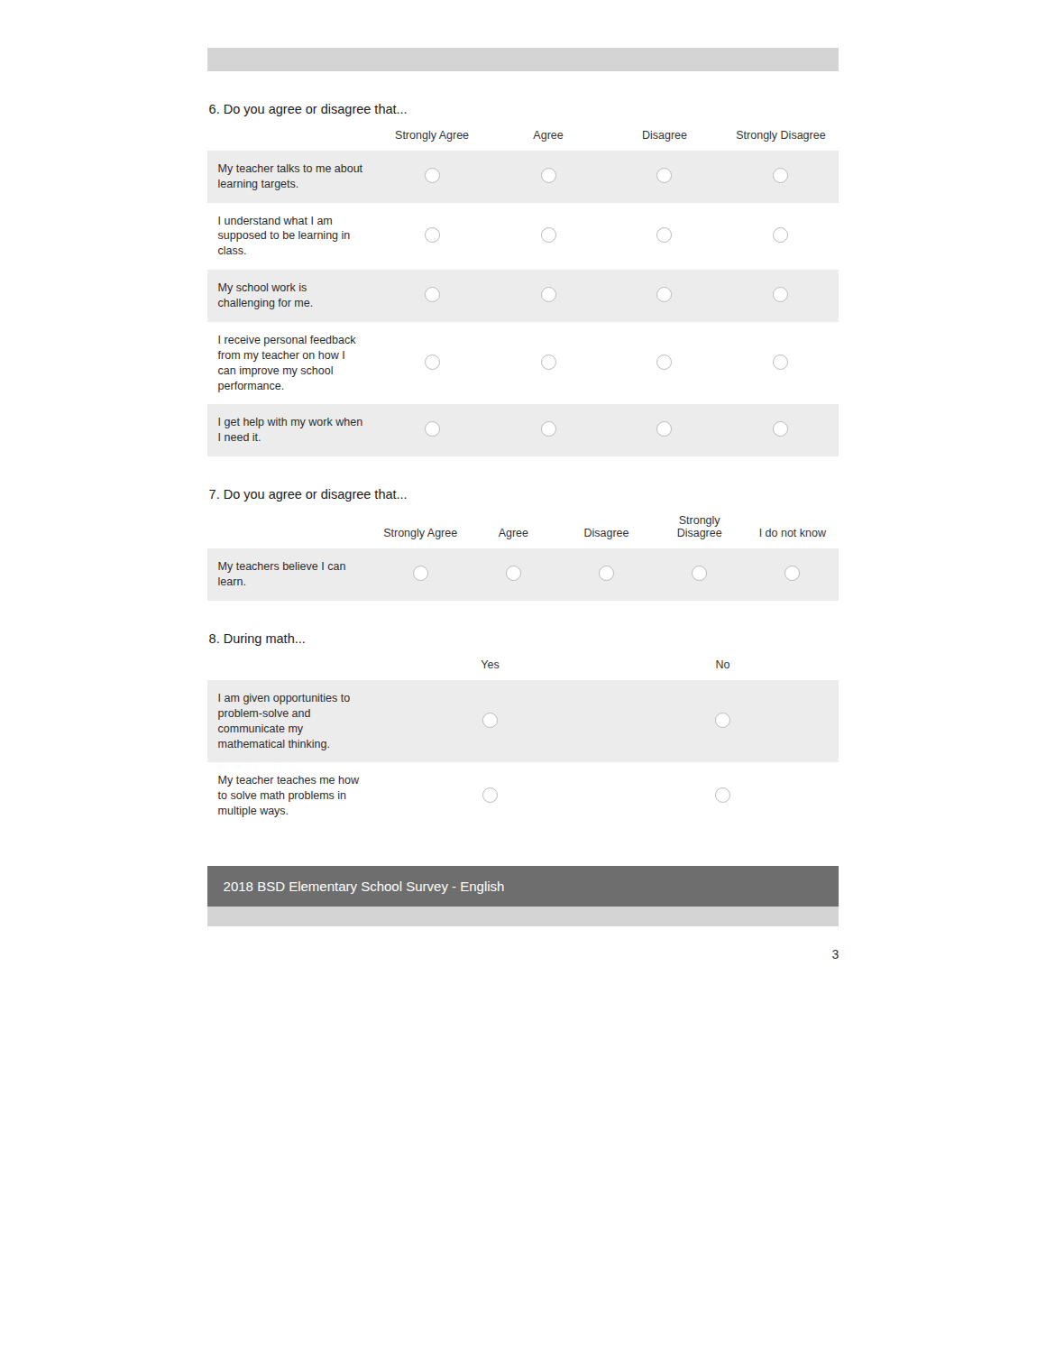6. Do you agree or disagree that...
| | Strongly Agree | Agree | Disagree | Strongly Disagree |
| --- | --- | --- | --- | --- |
| My teacher talks to me about learning targets. | | | | |
| I understand what I am supposed to be learning in class. | | | | |
| My school work is challenging for me. | | | | |
| I receive personal feedback from my teacher on how I can improve my school performance. | | | | |
| I get help with my work when I need it. | | | | |
7. Do you agree or disagree that...
| | Strongly Agree | Agree | Disagree | Strongly Disagree | I do not know |
| --- | --- | --- | --- | --- | --- |
| My teachers believe I can learn. | | | | | |
8. During math...
| | Yes | No |
| --- | --- | --- |
| I am given opportunities to problem-solve and communicate my mathematical thinking. | | |
| My teacher teaches me how to solve math problems in multiple ways. | | |
2018 BSD Elementary School Survey - English
3